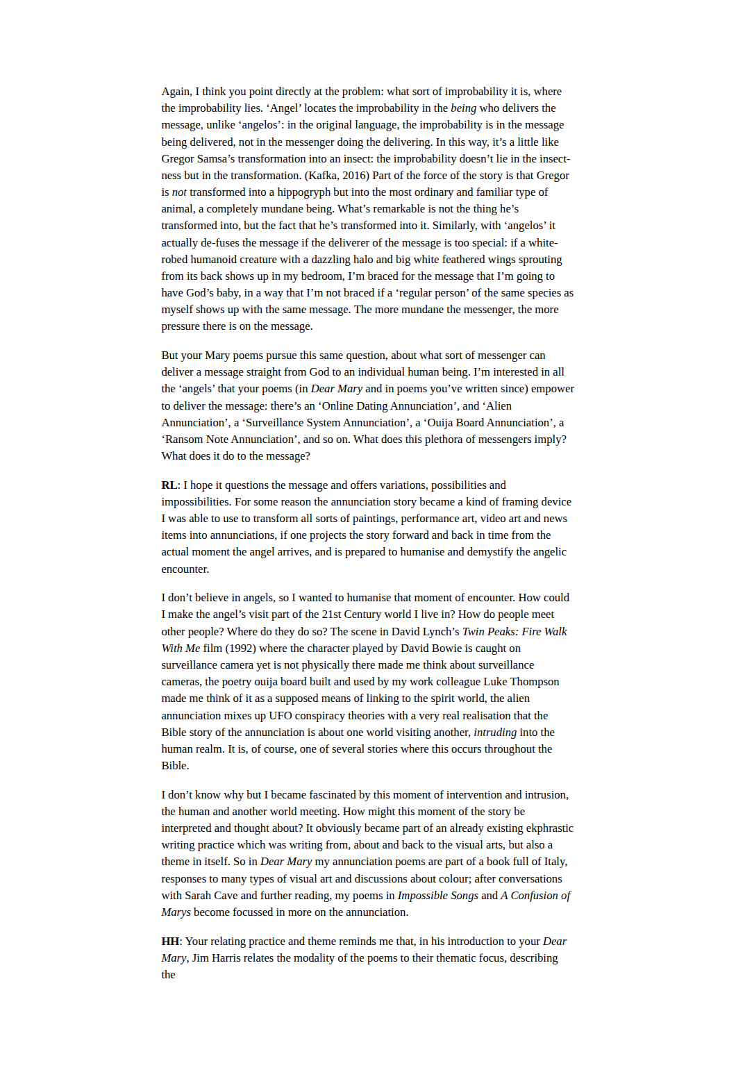Again, I think you point directly at the problem: what sort of improbability it is, where the improbability lies. ‘Angel’ locates the improbability in the being who delivers the message, unlike ‘angelos’: in the original language, the improbability is in the message being delivered, not in the messenger doing the delivering. In this way, it’s a little like Gregor Samsa’s transformation into an insect: the improbability doesn’t lie in the insect-ness but in the transformation. (Kafka, 2016) Part of the force of the story is that Gregor is not transformed into a hippogryph but into the most ordinary and familiar type of animal, a completely mundane being. What’s remarkable is not the thing he’s transformed into, but the fact that he’s transformed into it. Similarly, with ‘angelos’ it actually de-fuses the message if the deliverer of the message is too special: if a white-robed humanoid creature with a dazzling halo and big white feathered wings sprouting from its back shows up in my bedroom, I’m braced for the message that I’m going to have God’s baby, in a way that I’m not braced if a ‘regular person’ of the same species as myself shows up with the same message. The more mundane the messenger, the more pressure there is on the message.
But your Mary poems pursue this same question, about what sort of messenger can deliver a message straight from God to an individual human being. I’m interested in all the ‘angels’ that your poems (in Dear Mary and in poems you’ve written since) empower to deliver the message: there’s an ‘Online Dating Annunciation’, and ‘Alien Annunciation’, a ‘Surveillance System Annunciation’, a ‘Ouija Board Annunciation’, a ‘Ransom Note Annunciation’, and so on. What does this plethora of messengers imply? What does it do to the message?
RL: I hope it questions the message and offers variations, possibilities and impossibilities. For some reason the annunciation story became a kind of framing device I was able to use to transform all sorts of paintings, performance art, video art and news items into annunciations, if one projects the story forward and back in time from the actual moment the angel arrives, and is prepared to humanise and demystify the angelic encounter.
I don’t believe in angels, so I wanted to humanise that moment of encounter. How could I make the angel’s visit part of the 21st Century world I live in? How do people meet other people? Where do they do so? The scene in David Lynch’s Twin Peaks: Fire Walk With Me film (1992) where the character played by David Bowie is caught on surveillance camera yet is not physically there made me think about surveillance cameras, the poetry ouija board built and used by my work colleague Luke Thompson made me think of it as a supposed means of linking to the spirit world, the alien annunciation mixes up UFO conspiracy theories with a very real realisation that the Bible story of the annunciation is about one world visiting another, intruding into the human realm. It is, of course, one of several stories where this occurs throughout the Bible.
I don’t know why but I became fascinated by this moment of intervention and intrusion, the human and another world meeting. How might this moment of the story be interpreted and thought about? It obviously became part of an already existing ekphrastic writing practice which was writing from, about and back to the visual arts, but also a theme in itself. So in Dear Mary my annunciation poems are part of a book full of Italy, responses to many types of visual art and discussions about colour; after conversations with Sarah Cave and further reading, my poems in Impossible Songs and A Confusion of Marys become focussed in more on the annunciation.
HH: Your relating practice and theme reminds me that, in his introduction to your Dear Mary, Jim Harris relates the modality of the poems to their thematic focus, describing the